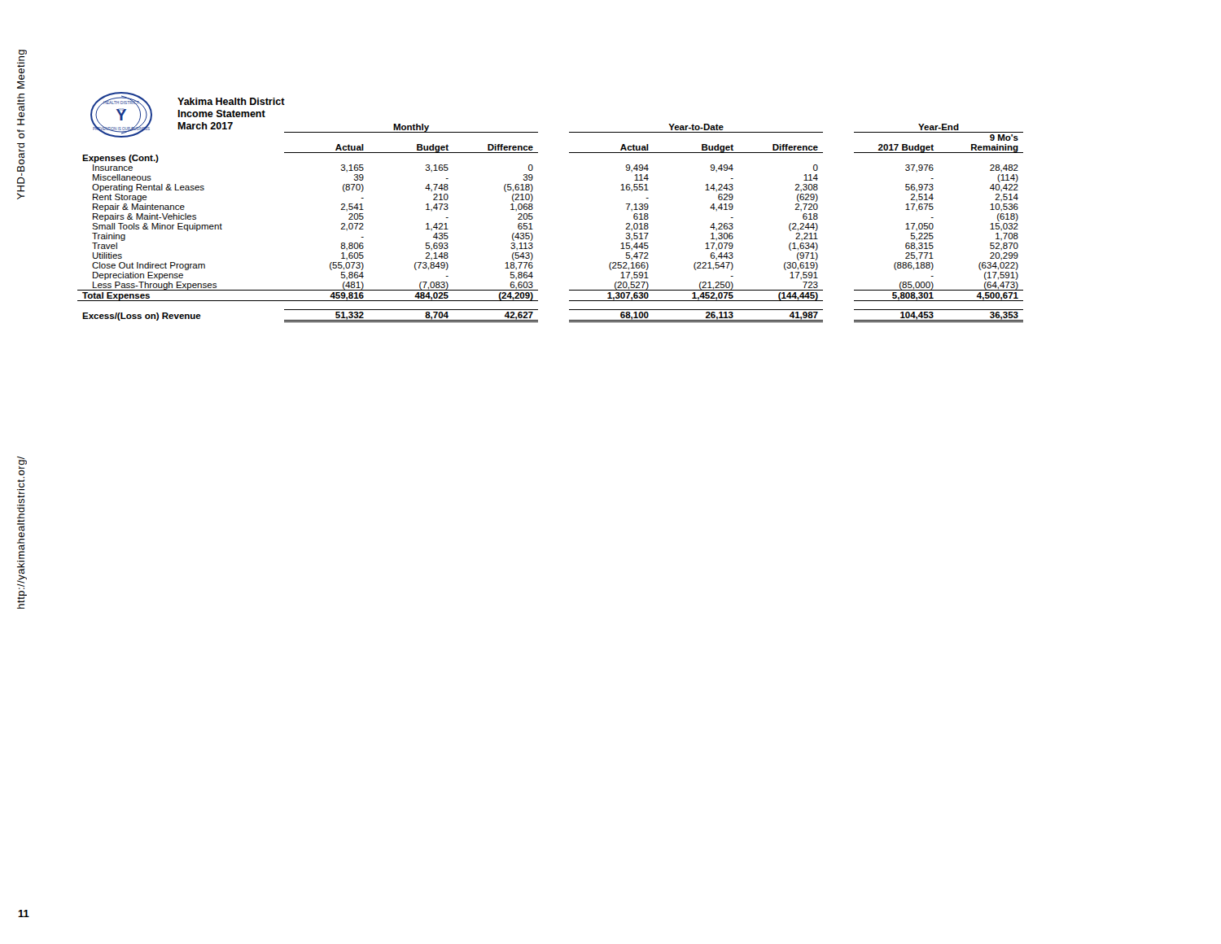YHD-Board of Health Meeting
http://yakimahealthdistrict.org/
11
HEALTH DISTRICT Y PREVENTION IS OUR BUSINESS 1911
Yakima Health District
Income Statement
March 2017
| | Monthly | | Year-to-Date | | Year-End |
| | | | | | | | | | | 9 Mo's |
| | Actual | Budget | Difference | | Actual | Budget | Difference | | 2017 Budget | Remaining |
| Expenses (Cont.) | | | | | | | | | | |
| Insurance | 3,165 | 3,165 | 0 | | 9,494 | 9,494 | 0 | | 37,976 | 28,482 |
| Miscellaneous | 39 | - | 39 | | 114 | - | 114 | | - | (114) |
| Operating Rental & Leases | (870) | 4,748 | (5,618) | | 16,551 | 14,243 | 2,308 | | 56,973 | 40,422 |
| Rent Storage | - | 210 | (210) | | - | 629 | (629) | | 2,514 | 2,514 |
| Repair & Maintenance | 2,541 | 1,473 | 1,068 | | 7,139 | 4,419 | 2,720 | | 17,675 | 10,536 |
| Repairs & Maint-Vehicles | 205 | - | 205 | | 618 | - | 618 | | - | (618) |
| Small Tools & Minor Equipment | 2,072 | 1,421 | 651 | | 2,018 | 4,263 | (2,244) | | 17,050 | 15,032 |
| Training | - | 435 | (435) | | 3,517 | 1,306 | 2,211 | | 5,225 | 1,708 |
| Travel | 8,806 | 5,693 | 3,113 | | 15,445 | 17,079 | (1,634) | | 68,315 | 52,870 |
| Utilities | 1,605 | 2,148 | (543) | | 5,472 | 6,443 | (971) | | 25,771 | 20,299 |
| Close Out Indirect Program | (55,073) | (73,849) | 18,776 | | (252,166) | (221,547) | (30,619) | | (886,188) | (634,022) |
| Depreciation Expense | 5,864 | - | 5,864 | | 17,591 | - | 17,591 | | - | (17,591) |
| Less Pass-Through Expenses | (481) | (7,083) | 6,603 | | (20,527) | (21,250) | 723 | | (85,000) | (64,473) |
| Total Expenses | 459,816 | 484,025 | (24,209) | | 1,307,630 | 1,452,075 | (144,445) | | 5,808,301 | 4,500,671 |
| Excess/(Loss on) Revenue | 51,332 | 8,704 | 42,627 | | 68,100 | 26,113 | 41,987 | | 104,453 | 36,353 |